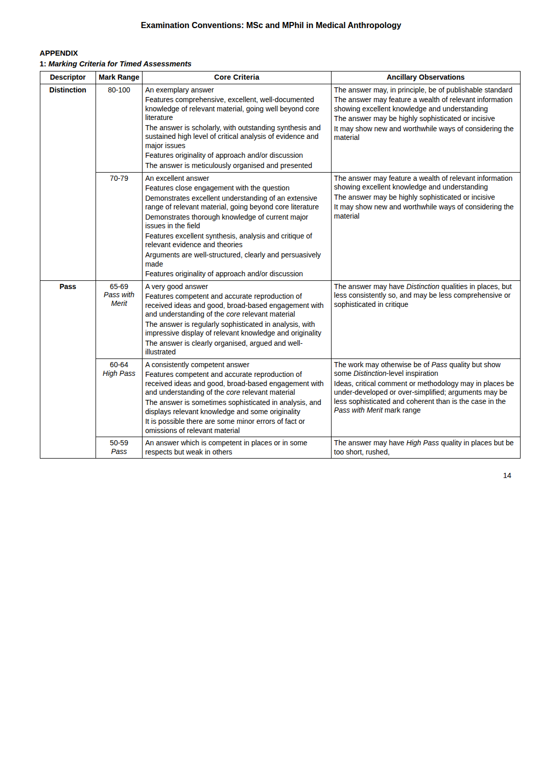Examination Conventions: MSc and MPhil in Medical Anthropology
APPENDIX
1: Marking Criteria for Timed Assessments
| Descriptor | Mark Range | Core Criteria | Ancillary Observations |
| --- | --- | --- | --- |
| Distinction | 80-100 | An exemplary answer Features comprehensive, excellent, well-documented knowledge of relevant material, going well beyond core literature The answer is scholarly, with outstanding synthesis and sustained high level of critical analysis of evidence and major issues Features originality of approach and/or discussion The answer is meticulously organised and presented | The answer may, in principle, be of publishable standard The answer may feature a wealth of relevant information showing excellent knowledge and understanding The answer may be highly sophisticated or incisive It may show new and worthwhile ways of considering the material |
| 70-79 | An excellent answer Features close engagement with the question Demonstrates excellent understanding of an extensive range of relevant material, going beyond core literature Demonstrates thorough knowledge of current major issues in the field Features excellent synthesis, analysis and critique of relevant evidence and theories Arguments are well-structured, clearly and persuasively made Features originality of approach and/or discussion | The answer may feature a wealth of relevant information showing excellent knowledge and understanding The answer may be highly sophisticated or incisive It may show new and worthwhile ways of considering the material |
| Pass | 65-69 Pass with Merit | A very good answer Features competent and accurate reproduction of received ideas and good, broad-based engagement with and understanding of the core relevant material The answer is regularly sophisticated in analysis, with impressive display of relevant knowledge and originality The answer is clearly organised, argued and well-illustrated | The answer may have Distinction qualities in places, but less consistently so, and may be less comprehensive or sophisticated in critique |
| 60-64 High Pass | A consistently competent answer Features competent and accurate reproduction of received ideas and good, broad-based engagement with and understanding of the core relevant material The answer is sometimes sophisticated in analysis, and displays relevant knowledge and some originality It is possible there are some minor errors of fact or omissions of relevant material | The work may otherwise be of Pass quality but show some Distinction -level inspiration Ideas, critical comment or methodology may in places be under-developed or over-simplified; arguments may be less sophisticated and coherent than is the case in the Pass with Merit mark range |
| 50-59 Pass | An answer which is competent in places or in some respects but weak in others | The answer may have High Pass quality in places but be too short, rushed, |
14